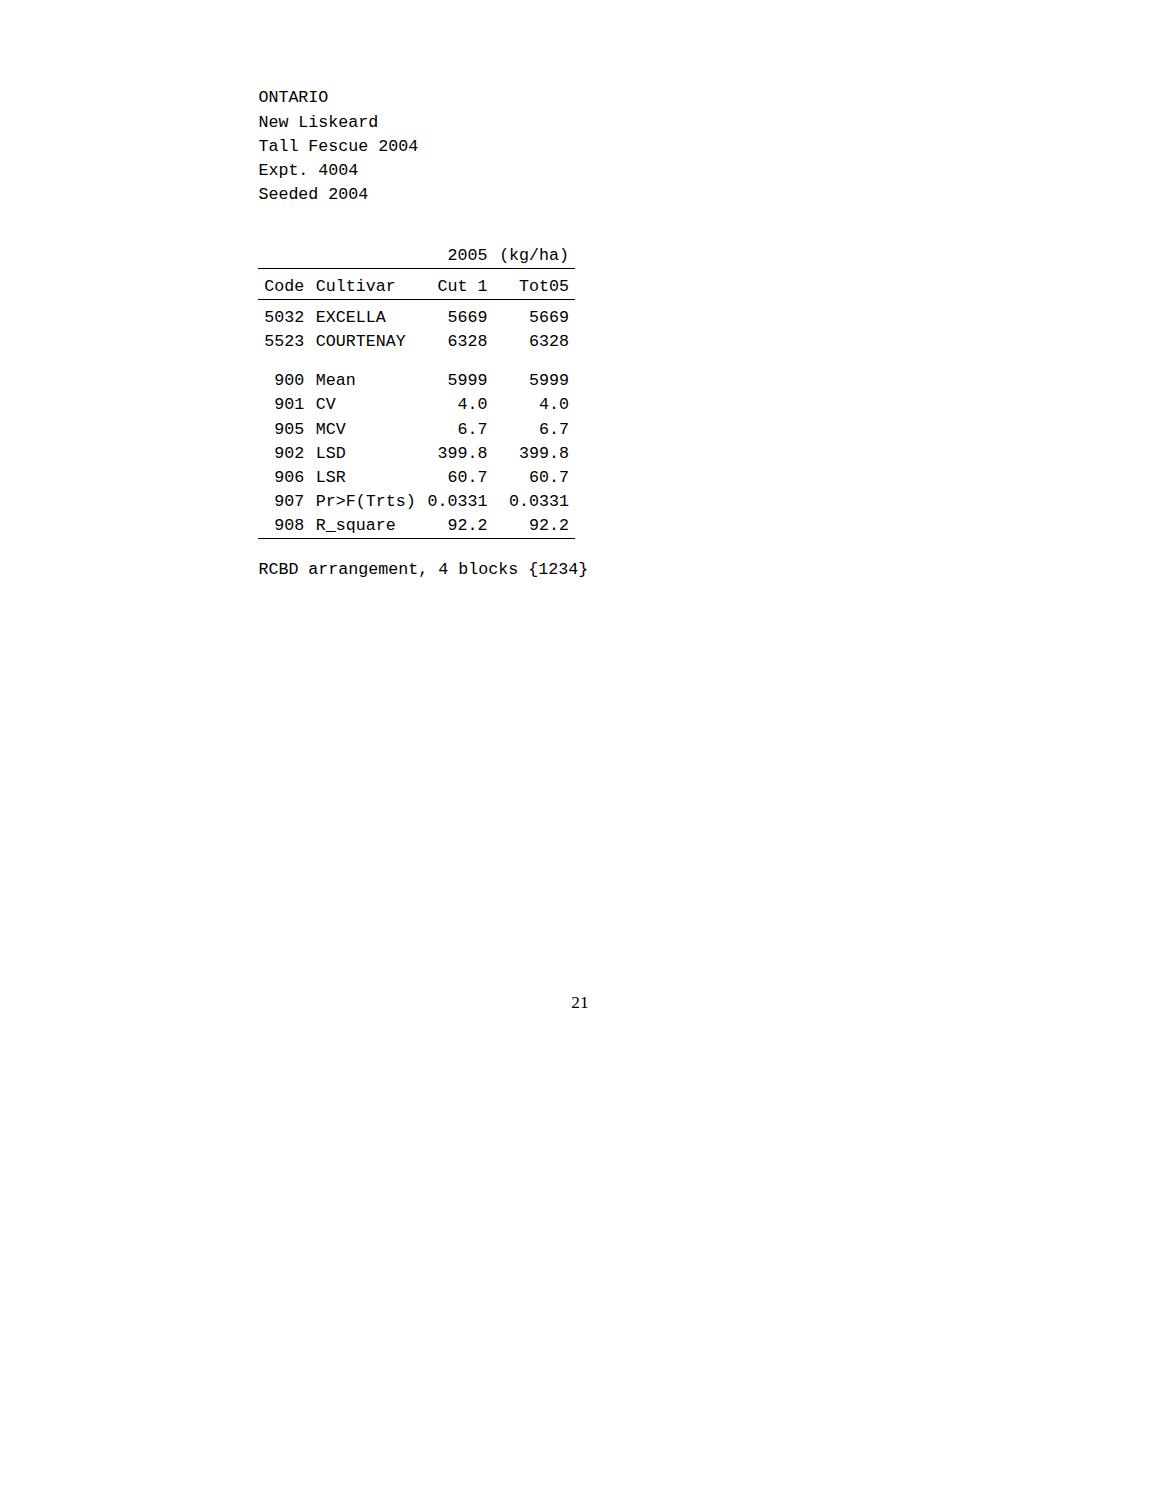ONTARIO New Liskeard Tall Fescue 2004 Expt. 4004 Seeded 2004
| | | 2005 | (kg/ha) |
| Code | Cultivar | Cut 1 | Tot05 |
| 5032 | EXCELLA | 5669 | 5669 |
| 5523 | COURTENAY | 6328 | 6328 |
| 900 | Mean | 5999 | 5999 |
| 901 | CV | 4.0 | 4.0 |
| 905 | MCV | 6.7 | 6.7 |
| 902 | LSD | 399.8 | 399.8 |
| 906 | LSR | 60.7 | 60.7 |
| 907 | Pr>F(Trts) | 0.0331 | 0.0331 |
| 908 | R_square | 92.2 | 92.2 |
RCBD arrangement, 4 blocks {1234}
21